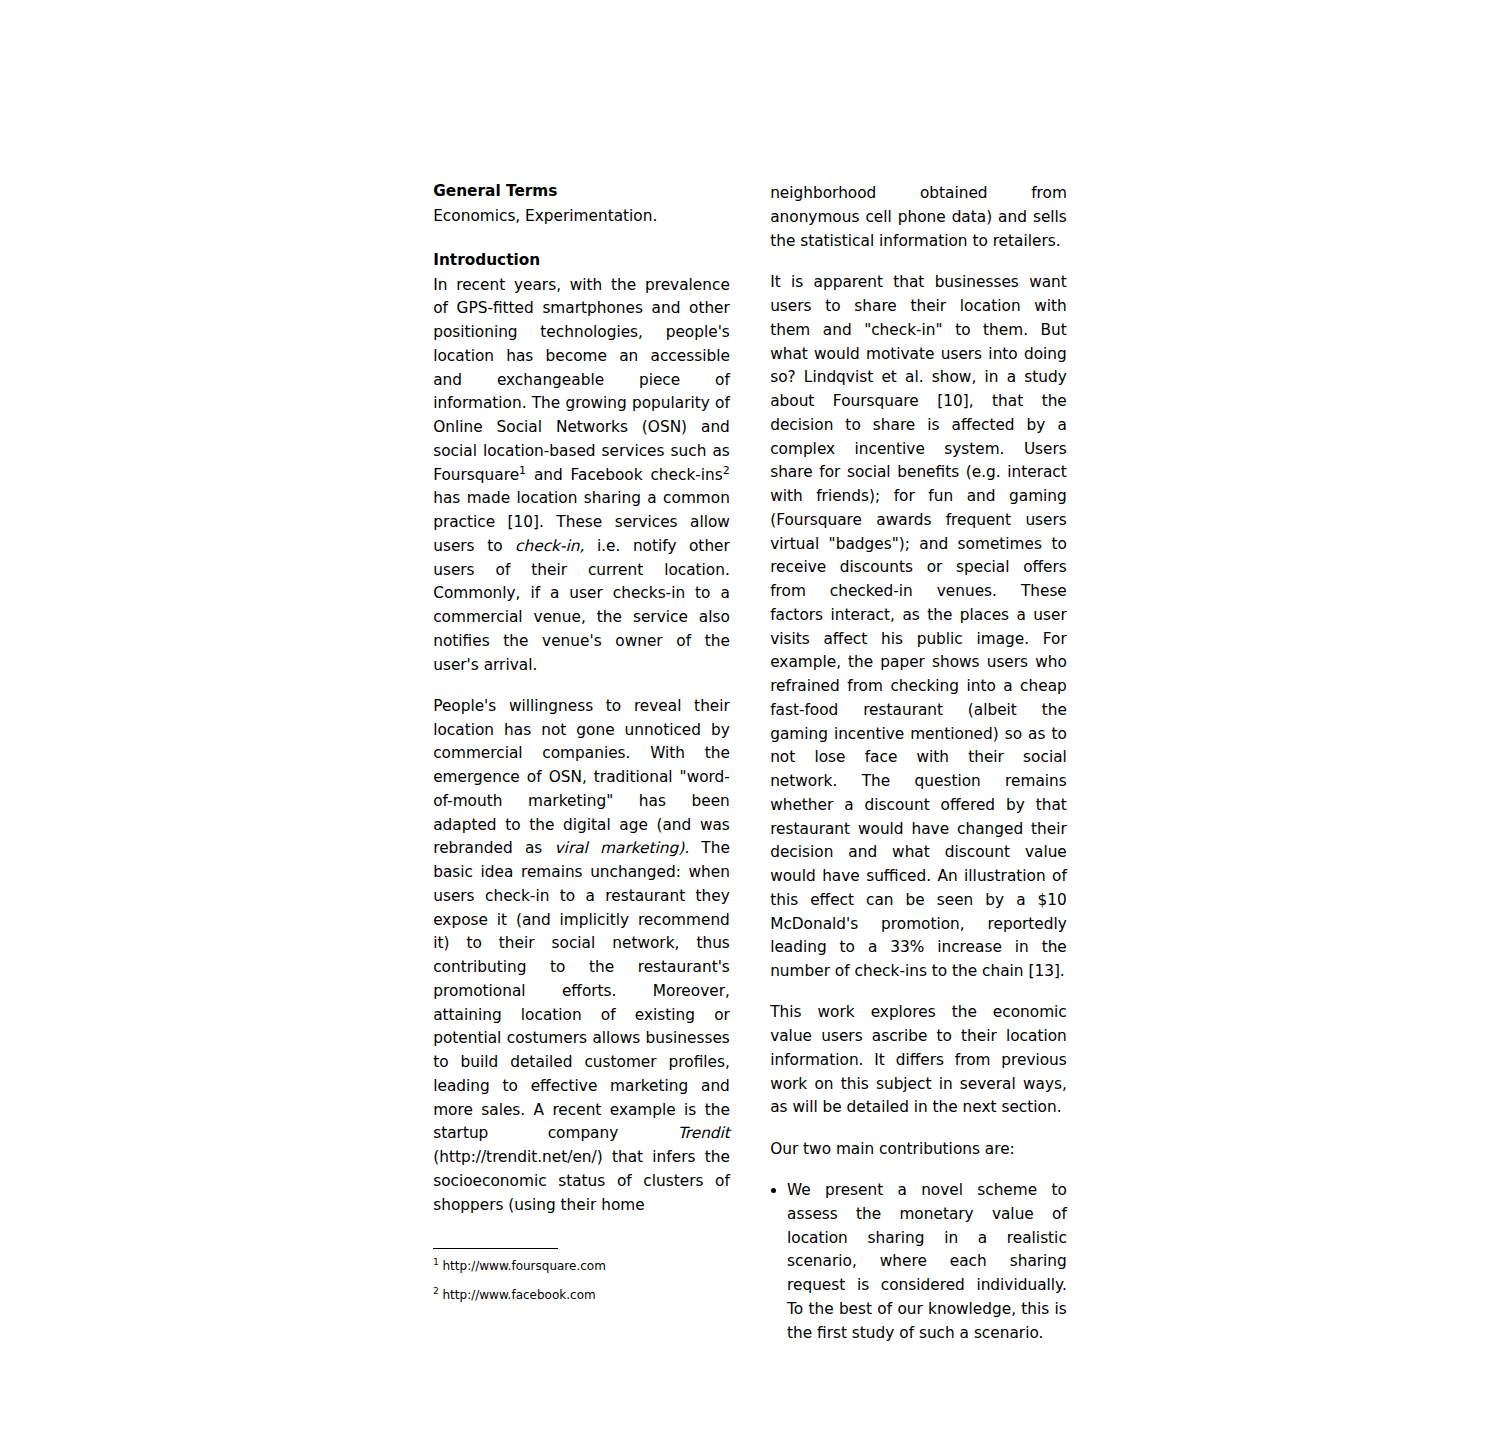General Terms
Economics, Experimentation.
Introduction
In recent years, with the prevalence of GPS-fitted smartphones and other positioning technologies, people's location has become an accessible and exchangeable piece of information. The growing popularity of Online Social Networks (OSN) and social location-based services such as Foursquare1 and Facebook check-ins2 has made location sharing a common practice [10]. These services allow users to check-in, i.e. notify other users of their current location. Commonly, if a user checks-in to a commercial venue, the service also notifies the venue's owner of the user's arrival.
People's willingness to reveal their location has not gone unnoticed by commercial companies. With the emergence of OSN, traditional "word-of-mouth marketing" has been adapted to the digital age (and was rebranded as viral marketing). The basic idea remains unchanged: when users check-in to a restaurant they expose it (and implicitly recommend it) to their social network, thus contributing to the restaurant's promotional efforts. Moreover, attaining location of existing or potential costumers allows businesses to build detailed customer profiles, leading to effective marketing and more sales. A recent example is the startup company Trendit (http://trendit.net/en/) that infers the socioeconomic status of clusters of shoppers (using their home
1 http://www.foursquare.com
2 http://www.facebook.com
neighborhood obtained from anonymous cell phone data) and sells the statistical information to retailers.
It is apparent that businesses want users to share their location with them and "check-in" to them. But what would motivate users into doing so? Lindqvist et al. show, in a study about Foursquare [10], that the decision to share is affected by a complex incentive system. Users share for social benefits (e.g. interact with friends); for fun and gaming (Foursquare awards frequent users virtual "badges"); and sometimes to receive discounts or special offers from checked-in venues. These factors interact, as the places a user visits affect his public image. For example, the paper shows users who refrained from checking into a cheap fast-food restaurant (albeit the gaming incentive mentioned) so as to not lose face with their social network. The question remains whether a discount offered by that restaurant would have changed their decision and what discount value would have sufficed. An illustration of this effect can be seen by a $10 McDonald's promotion, reportedly leading to a 33% increase in the number of check-ins to the chain [13].
This work explores the economic value users ascribe to their location information. It differs from previous work on this subject in several ways, as will be detailed in the next section.
Our two main contributions are:
We present a novel scheme to assess the monetary value of location sharing in a realistic scenario, where each sharing request is considered individually. To the best of our knowledge, this is the first study of such a scenario.